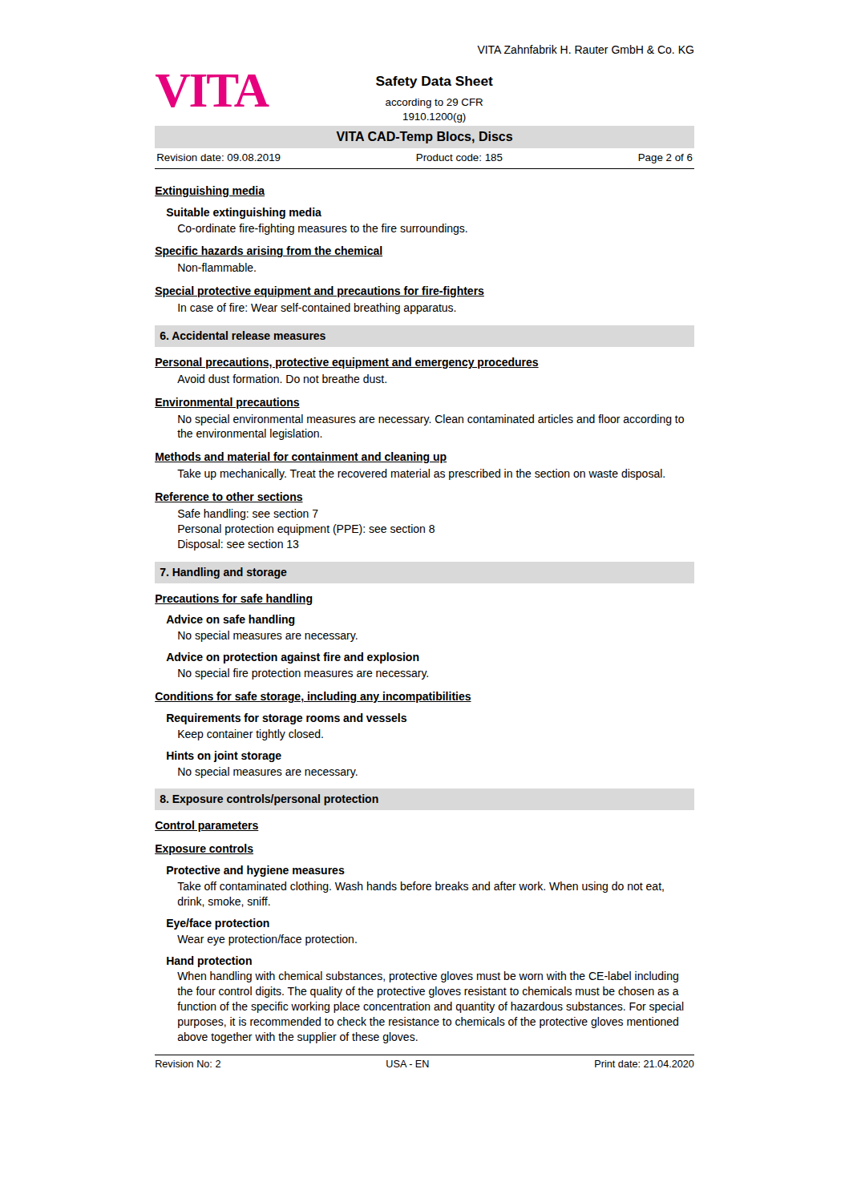VITA Zahnfabrik H. Rauter GmbH & Co. KG
VITA
Safety Data Sheet
according to 29 CFR 1910.1200(g)
VITA CAD-Temp Blocs, Discs
Revision date: 09.08.2019
Product code: 185
Page 2 of 6
Extinguishing media
Suitable extinguishing media
Co-ordinate fire-fighting measures to the fire surroundings.
Specific hazards arising from the chemical
Non-flammable.
Special protective equipment and precautions for fire-fighters
In case of fire: Wear self-contained breathing apparatus.
6. Accidental release measures
Personal precautions, protective equipment and emergency procedures
Avoid dust formation. Do not breathe dust.
Environmental precautions
No special environmental measures are necessary. Clean contaminated articles and floor according to the environmental legislation.
Methods and material for containment and cleaning up
Take up mechanically. Treat the recovered material as prescribed in the section on waste disposal.
Reference to other sections
Safe handling: see section 7
Personal protection equipment (PPE): see section 8
Disposal: see section 13
7. Handling and storage
Precautions for safe handling
Advice on safe handling
No special measures are necessary.
Advice on protection against fire and explosion
No special fire protection measures are necessary.
Conditions for safe storage, including any incompatibilities
Requirements for storage rooms and vessels
Keep container tightly closed.
Hints on joint storage
No special measures are necessary.
8. Exposure controls/personal protection
Control parameters
Exposure controls
Protective and hygiene measures
Take off contaminated clothing. Wash hands before breaks and after work. When using do not eat, drink, smoke, sniff.
Eye/face protection
Wear eye protection/face protection.
Hand protection
When handling with chemical substances, protective gloves must be worn with the CE-label including the four control digits. The quality of the protective gloves resistant to chemicals must be chosen as a function of the specific working place concentration and quantity of hazardous substances. For special purposes, it is recommended to check the resistance to chemicals of the protective gloves mentioned above together with the supplier of these gloves.
Revision No: 2
USA - EN
Print date: 21.04.2020